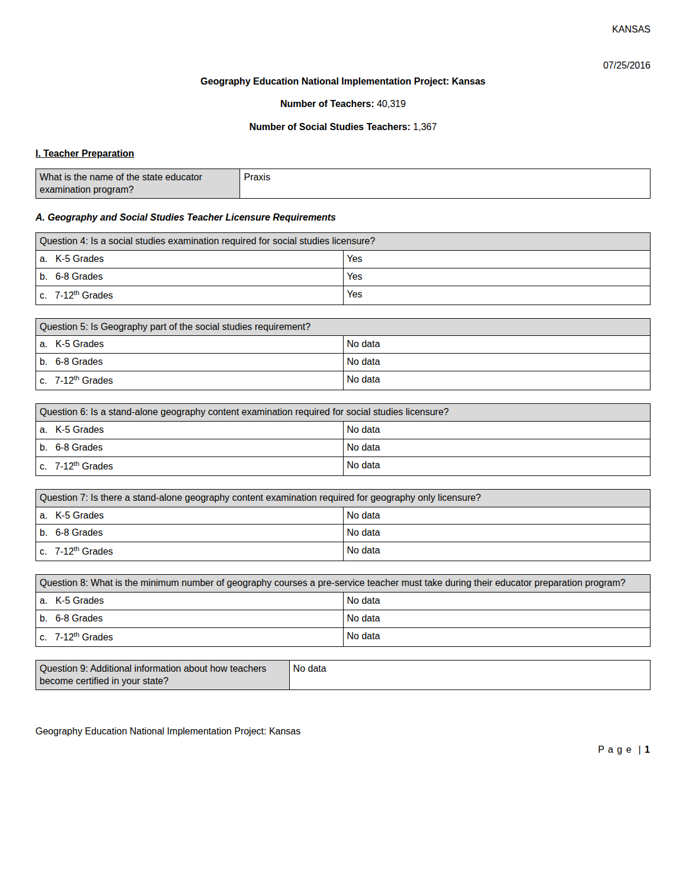KANSAS
07/25/2016
Geography Education National Implementation Project: Kansas
Number of Teachers: 40,319
Number of Social Studies Teachers: 1,367
I. Teacher Preparation
| What is the name of the state educator examination program? | Praxis |
A. Geography and Social Studies Teacher Licensure Requirements
| Question 4: Is a social studies examination required for social studies licensure? |
| a. K-5 Grades | Yes |
| b. 6-8 Grades | Yes |
| c. 7-12 th Grades | Yes |
| Question 5: Is Geography part of the social studies requirement? |
| a. K-5 Grades | No data |
| b. 6-8 Grades | No data |
| c. 7-12 th Grades | No data |
| Question 6: Is a stand-alone geography content examination required for social studies licensure? |
| a. K-5 Grades | No data |
| b. 6-8 Grades | No data |
| c. 7-12 th Grades | No data |
| Question 7: Is there a stand-alone geography content examination required for geography only licensure? |
| a. K-5 Grades | No data |
| b. 6-8 Grades | No data |
| c. 7-12 th Grades | No data |
| Question 8: What is the minimum number of geography courses a pre-service teacher must take during their educator preparation program? |
| a. K-5 Grades | No data |
| b. 6-8 Grades | No data |
| c. 7-12 th Grades | No data |
| Question 9: Additional information about how teachers become certified in your state? | No data |
Geography Education National Implementation Project: Kansas
P a g e | 1